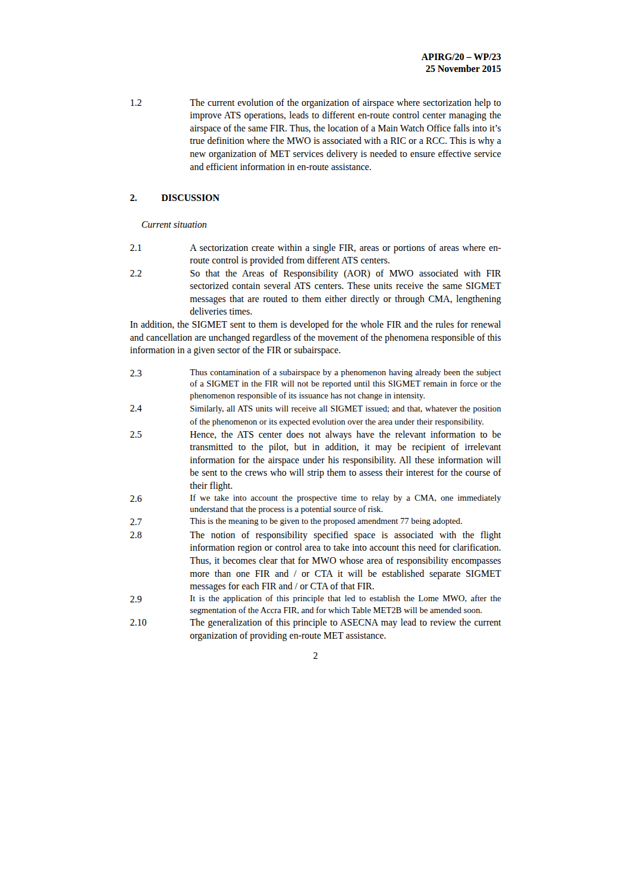APIRG/20 – WP/23
25 November 2015
1.2
The current evolution of the organization of airspace where sectorization help to improve ATS operations, leads to different en-route control center managing the airspace of the same FIR. Thus, the location of a Main Watch Office falls into it’s true definition where the MWO is associated with a RIC or a RCC. This is why a new organization of MET services delivery is needed to ensure effective service and efficient information in en-route assistance.
2.
DISCUSSION
Current situation
2.1
A sectorization create within a single FIR, areas or portions of areas where en-route control is provided from different ATS centers.
2.2
So that the Areas of Responsibility (AOR) of MWO associated with FIR sectorized contain several ATS centers. These units receive the same SIGMET messages that are routed to them either directly or through CMA, lengthening deliveries times.
In addition, the SIGMET sent to them is developed for the whole FIR and the rules for renewal and cancellation are unchanged regardless of the movement of the phenomena responsible of this information in a given sector of the FIR or subairspace.
2.3
Thus contamination of a subairspace by a phenomenon having already been the subject of a SIGMET in the FIR will not be reported until this SIGMET remain in force or the phenomenon responsible of its issuance has not change in intensity.
2.4
Similarly, all ATS units will receive all SIGMET issued; and that, whatever the position of the phenomenon or its expected evolution over the area under their responsibility.
2.5
Hence, the ATS center does not always have the relevant information to be transmitted to the pilot, but in addition, it may be recipient of irrelevant information for the airspace under his responsibility. All these information will be sent to the crews who will strip them to assess their interest for the course of their flight.
2.6
If we take into account the prospective time to relay by a CMA, one immediately understand that the process is a potential source of risk.
2.7
This is the meaning to be given to the proposed amendment 77 being adopted.
2.8
The notion of responsibility specified space is associated with the flight information region or control area to take into account this need for clarification. Thus, it becomes clear that for MWO whose area of responsibility encompasses more than one FIR and / or CTA it will be established separate SIGMET messages for each FIR and / or CTA of that FIR.
2.9
It is the application of this principle that led to establish the Lome MWO, after the segmentation of the Accra FIR, and for which Table MET2B will be amended soon.
2.10
The generalization of this principle to ASECNA may lead to review the current organization of providing en-route MET assistance.
2